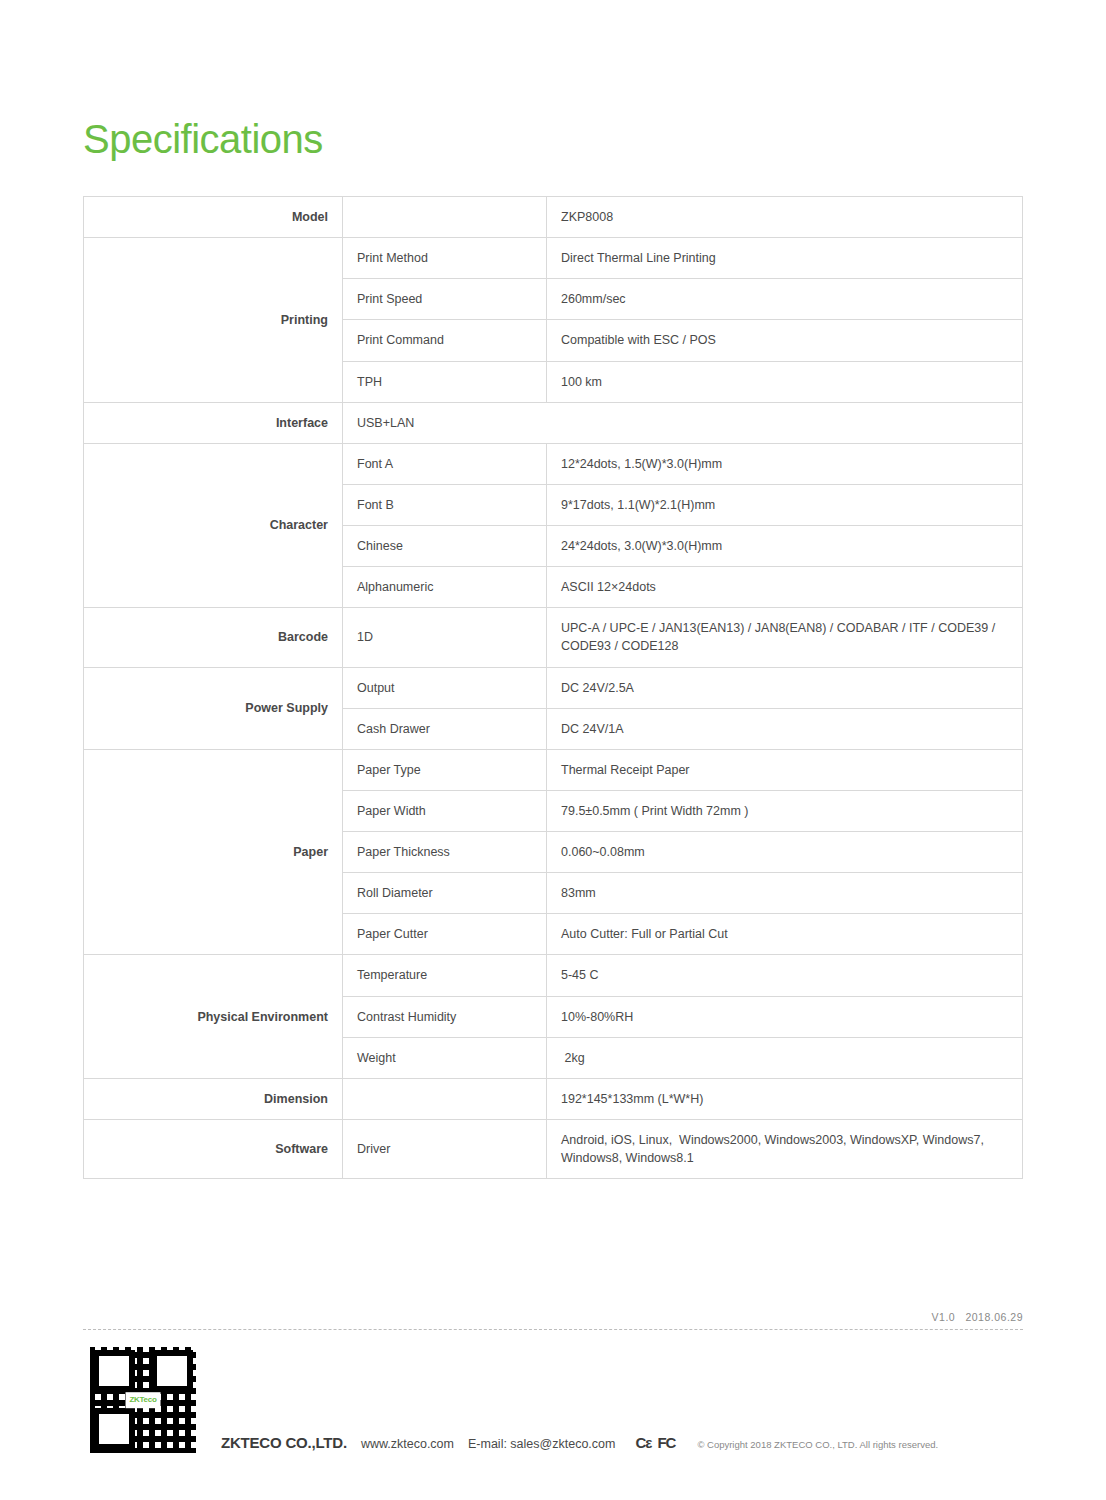Specifications
| Model | | ZKP8008 |
| Printing | Print Method | Direct Thermal Line Printing |
| Print Speed | 260mm/sec |
| Print Command | Compatible with ESC / POS |
| TPH | 100 km |
| Interface | USB+LAN |
| Character | Font A | 12*24dots, 1.5(W)*3.0(H)mm |
| Font B | 9*17dots, 1.1(W)*2.1(H)mm |
| Chinese | 24*24dots, 3.0(W)*3.0(H)mm |
| Alphanumeric | ASCII 12×24dots |
| Barcode | 1D | UPC-A / UPC-E / JAN13(EAN13) / JAN8(EAN8) / CODABAR / ITF / CODE39 / CODE93 / CODE128 |
| Power Supply | Output | DC 24V/2.5A |
| Cash Drawer | DC 24V/1A |
| Paper | Paper Type | Thermal Receipt Paper |
| Paper Width | 79.5±0.5mm ( Print Width 72mm ) |
| Paper Thickness | 0.060~0.08mm |
| Roll Diameter | 83mm |
| Paper Cutter | Auto Cutter: Full or Partial Cut |
| Physical Environment | Temperature | 5-45 C |
| Contrast Humidity | 10%-80%RH |
| Weight | 2kg |
| Dimension | | 192*145*133mm (L*W*H) |
| Software | Driver | Android, iOS, Linux, Windows2000, Windows2003, WindowsXP, Windows7, Windows8, Windows8.1 |
V1.0 2018.06.29
ZKTeco
ZKTECO CO.,LTD. www.zkteco.com E-mail: sales@zkteco.com Cε FC © Copyright 2018 ZKTECO CO., LTD. All rights reserved.